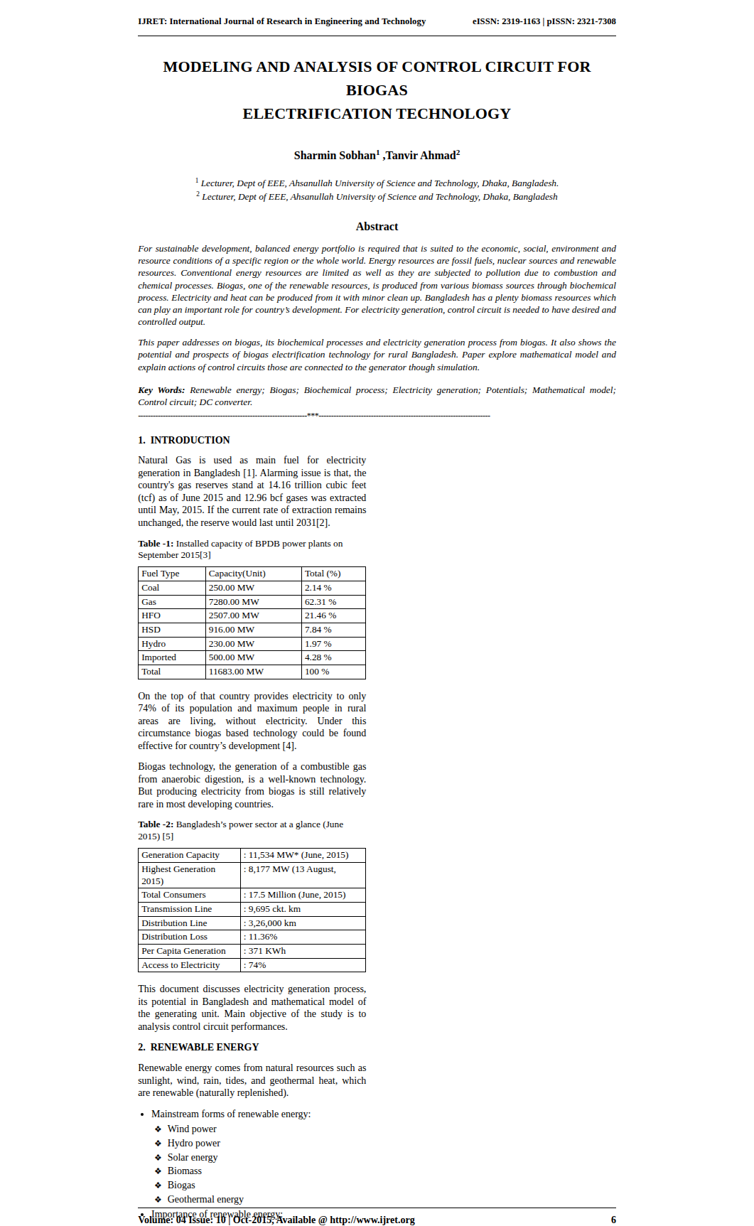IJRET: International Journal of Research in Engineering and Technology
eISSN: 2319-1163 | pISSN: 2321-7308
MODELING AND ANALYSIS OF CONTROL CIRCUIT FOR BIOGAS
ELECTRIFICATION TECHNOLOGY
Sharmin Sobhan1 ,Tanvir Ahmad2
1 Lecturer, Dept of EEE, Ahsanullah University of Science and Technology, Dhaka, Bangladesh.
2 Lecturer, Dept of EEE, Ahsanullah University of Science and Technology, Dhaka, Bangladesh
Abstract
For sustainable development, balanced energy portfolio is required that is suited to the economic, social, environment and resource conditions of a specific region or the whole world. Energy resources are fossil fuels, nuclear sources and renewable resources. Conventional energy resources are limited as well as they are subjected to pollution due to combustion and chemical processes. Biogas, one of the renewable resources, is produced from various biomass sources through biochemical process. Electricity and heat can be produced from it with minor clean up. Bangladesh has a plenty biomass resources which can play an important role for country’s development. For electricity generation, control circuit is needed to have desired and controlled output.
This paper addresses on biogas, its biochemical processes and electricity generation process from biogas. It also shows the potential and prospects of biogas electrification technology for rural Bangladesh. Paper explore mathematical model and explain actions of control circuits those are connected to the generator though simulation.
Key Words: Renewable energy; Biogas; Biochemical process; Electricity generation; Potentials; Mathematical model; Control circuit; DC converter.
--------------------------------------------------------------------***---------------------------------------------------------------------
1. INTRODUCTION
Natural Gas is used as main fuel for electricity generation in Bangladesh [1]. Alarming issue is that, the country's gas reserves stand at 14.16 trillion cubic feet (tcf) as of June 2015 and 12.96 bcf gases was extracted until May, 2015. If the current rate of extraction remains unchanged, the reserve would last until 2031[2].
Table -1: Installed capacity of BPDB power plants on September 2015[3]
| Fuel Type | Capacity(Unit) | Total (%) |
| Coal | 250.00 MW | 2.14 % |
| Gas | 7280.00 MW | 62.31 % |
| HFO | 2507.00 MW | 21.46 % |
| HSD | 916.00 MW | 7.84 % |
| Hydro | 230.00 MW | 1.97 % |
| Imported | 500.00 MW | 4.28 % |
| Total | 11683.00 MW | 100 % |
On the top of that country provides electricity to only 74% of its population and maximum people in rural areas are living, without electricity. Under this circumstance biogas based technology could be found effective for country’s development [4].
Biogas technology, the generation of a combustible gas from anaerobic digestion, is a well-known technology. But producing electricity from biogas is still relatively rare in most developing countries.
Table -2: Bangladesh’s power sector at a glance (June 2015) [5]
| Generation Capacity | : 11,534 MW* (June, 2015) |
| Highest Generation 2015) | : 8,177 MW (13 August, |
| Total Consumers | : 17.5 Million (June, 2015) |
| Transmission Line | : 9,695 ckt. km |
| Distribution Line | : 3,26,000 km |
| Distribution Loss | : 11.36% |
| Per Capita Generation | : 371 KWh |
| Access to Electricity | : 74% |
This document discusses electricity generation process, its potential in Bangladesh and mathematical model of the generating unit. Main objective of the study is to analysis control circuit performances.
2. RENEWABLE ENERGY
Renewable energy comes from natural resources such as sunlight, wind, rain, tides, and geothermal heat, which are renewable (naturally replenished).
Mainstream forms of renewable energy:
Wind power
Hydro power
Solar energy
Biomass
Biogas
Geothermal energy
Importance of renewable energy:
Volume: 04 Issue: 10 | Oct-2015, Available @ http://www.ijret.org
6